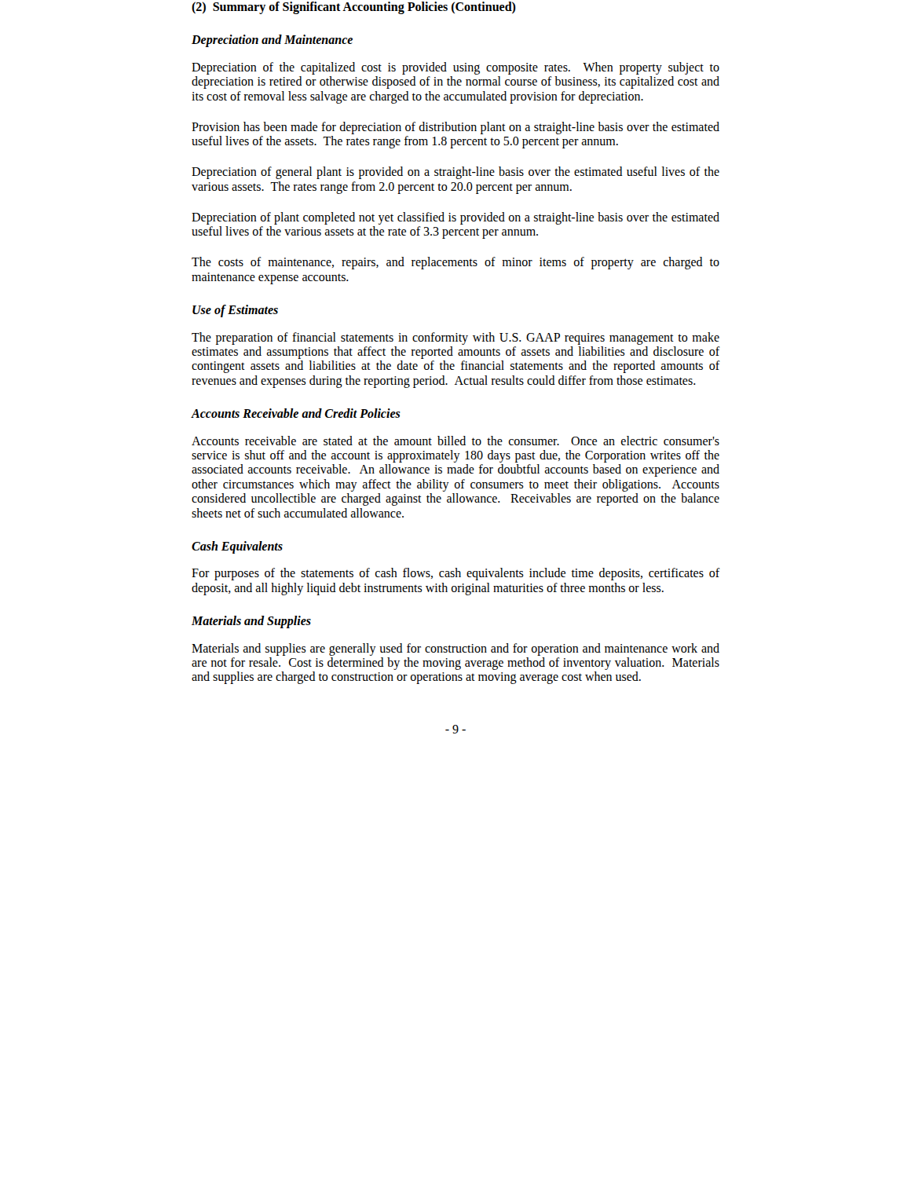(2) Summary of Significant Accounting Policies (Continued)
Depreciation and Maintenance
Depreciation of the capitalized cost is provided using composite rates. When property subject to depreciation is retired or otherwise disposed of in the normal course of business, its capitalized cost and its cost of removal less salvage are charged to the accumulated provision for depreciation.
Provision has been made for depreciation of distribution plant on a straight-line basis over the estimated useful lives of the assets. The rates range from 1.8 percent to 5.0 percent per annum.
Depreciation of general plant is provided on a straight-line basis over the estimated useful lives of the various assets. The rates range from 2.0 percent to 20.0 percent per annum.
Depreciation of plant completed not yet classified is provided on a straight-line basis over the estimated useful lives of the various assets at the rate of 3.3 percent per annum.
The costs of maintenance, repairs, and replacements of minor items of property are charged to maintenance expense accounts.
Use of Estimates
The preparation of financial statements in conformity with U.S. GAAP requires management to make estimates and assumptions that affect the reported amounts of assets and liabilities and disclosure of contingent assets and liabilities at the date of the financial statements and the reported amounts of revenues and expenses during the reporting period. Actual results could differ from those estimates.
Accounts Receivable and Credit Policies
Accounts receivable are stated at the amount billed to the consumer. Once an electric consumer's service is shut off and the account is approximately 180 days past due, the Corporation writes off the associated accounts receivable. An allowance is made for doubtful accounts based on experience and other circumstances which may affect the ability of consumers to meet their obligations. Accounts considered uncollectible are charged against the allowance. Receivables are reported on the balance sheets net of such accumulated allowance.
Cash Equivalents
For purposes of the statements of cash flows, cash equivalents include time deposits, certificates of deposit, and all highly liquid debt instruments with original maturities of three months or less.
Materials and Supplies
Materials and supplies are generally used for construction and for operation and maintenance work and are not for resale. Cost is determined by the moving average method of inventory valuation. Materials and supplies are charged to construction or operations at moving average cost when used.
- 9 -